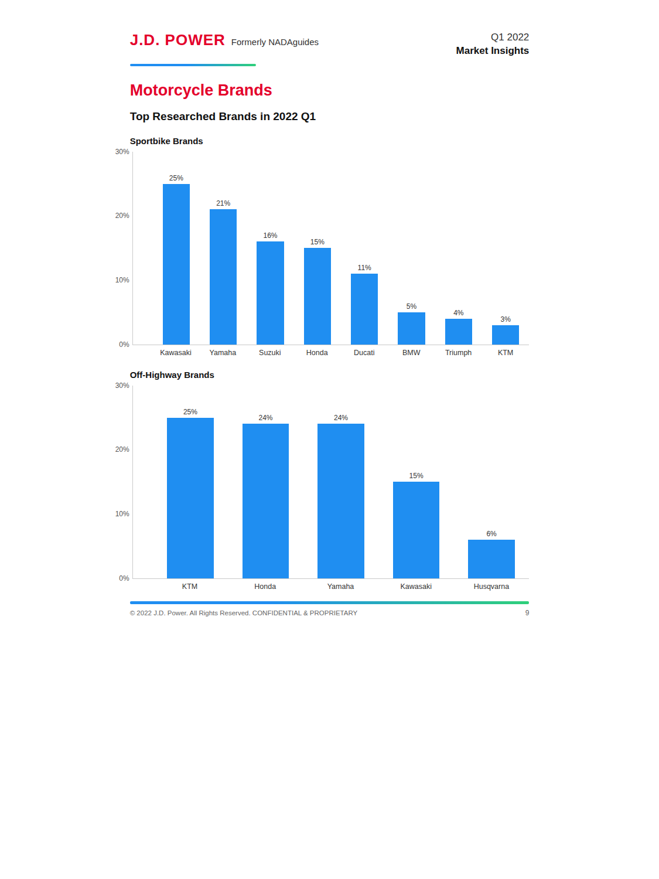J.D. POWER
Formerly NADAguides
Q1 2022
Market Insights
Motorcycle Brands
Top Researched Brands in 2022 Q1
Sportbike Brands
30% 20% 10% 0%
25%
21%
16%
15%
11%
5%
4%
3%
Kawasaki
Yamaha
Suzuki
Honda
Ducati
BMW
Triumph
KTM
Off-Highway Brands
30% 20% 10% 0%
25%
24%
24%
15%
6%
KTM
Honda
Yamaha
Kawasaki
Husqvarna
© 2022 J.D. Power. All Rights Reserved. CONFIDENTIAL & PROPRIETARY 9